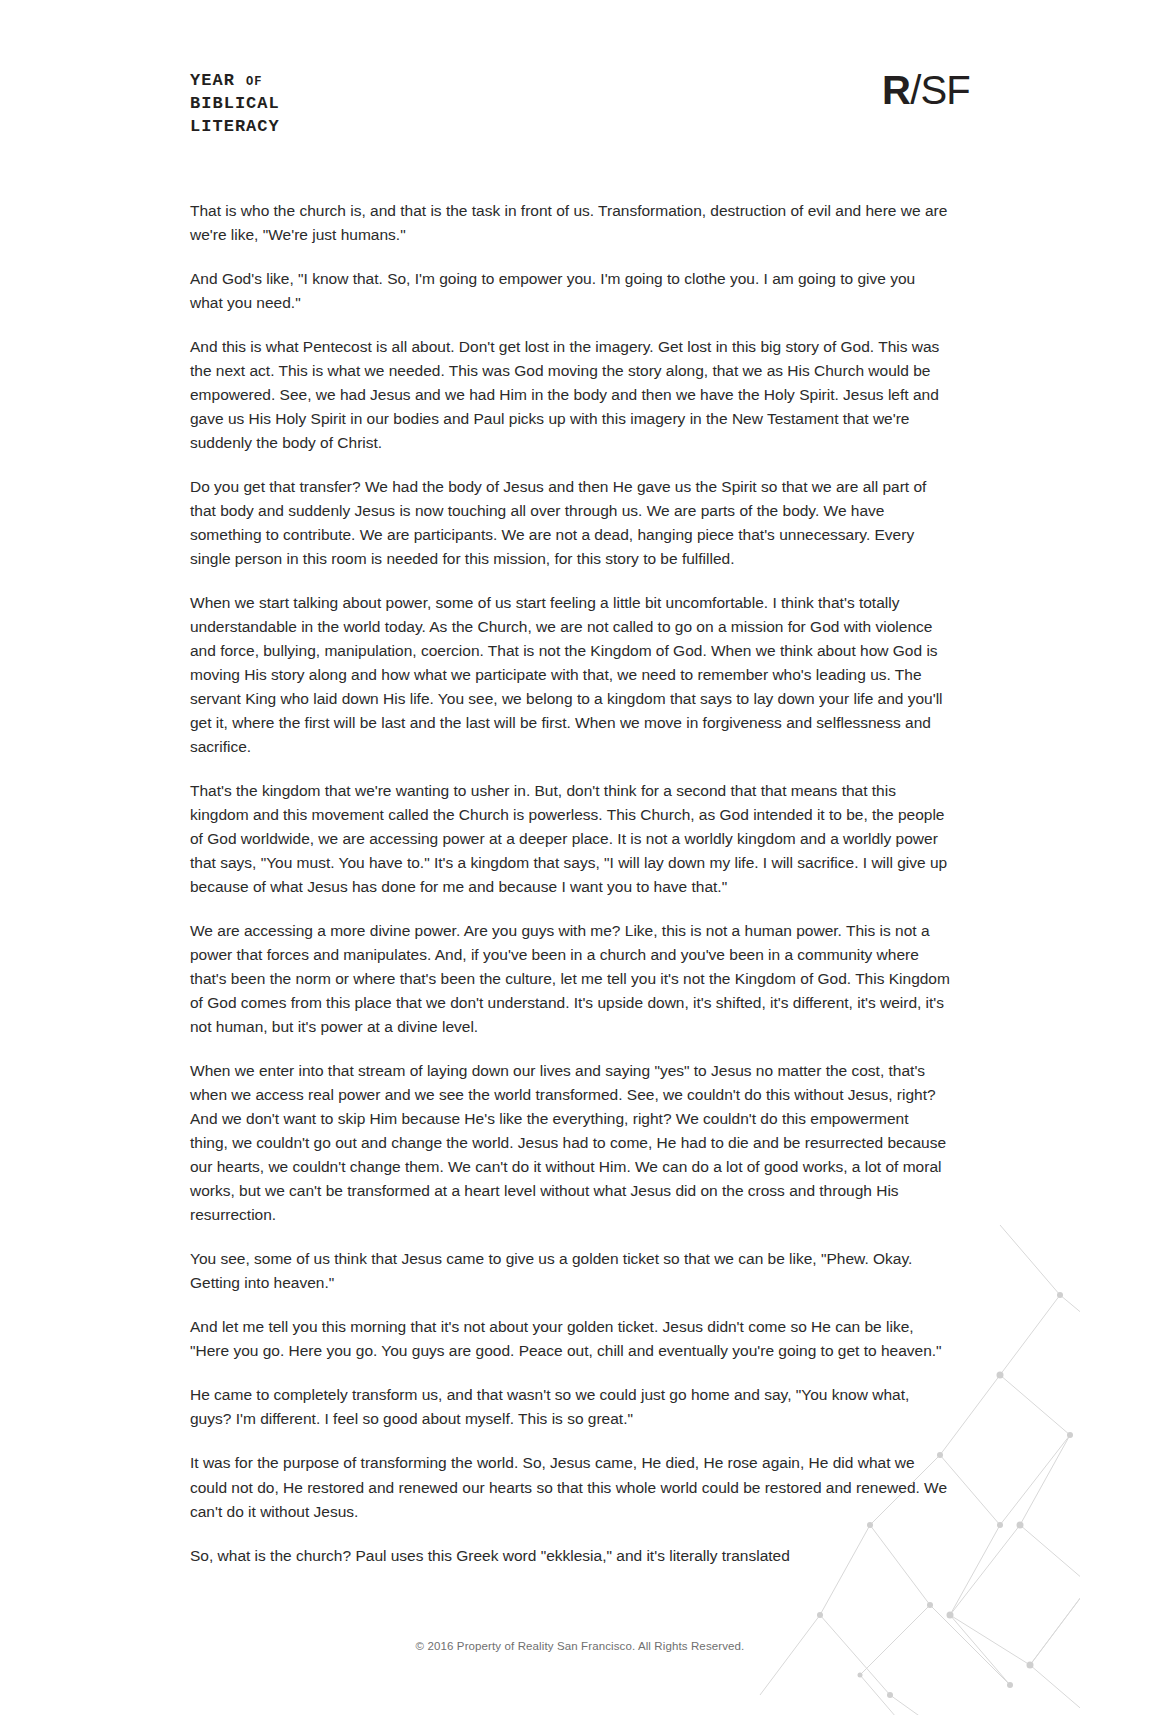Year of
Biblical
Literacy
R/SF
That is who the church is, and that is the task in front of us. Transformation, destruction of evil and here we are we're like, "We're just humans."
And God's like, "I know that. So, I'm going to empower you. I'm going to clothe you. I am going to give you what you need."
And this is what Pentecost is all about. Don't get lost in the imagery. Get lost in this big story of God. This was the next act. This is what we needed. This was God moving the story along, that we as His Church would be empowered. See, we had Jesus and we had Him in the body and then we have the Holy Spirit. Jesus left and gave us His Holy Spirit in our bodies and Paul picks up with this imagery in the New Testament that we're suddenly the body of Christ.
Do you get that transfer? We had the body of Jesus and then He gave us the Spirit so that we are all part of that body and suddenly Jesus is now touching all over through us. We are parts of the body. We have something to contribute. We are participants. We are not a dead, hanging piece that's unnecessary. Every single person in this room is needed for this mission, for this story to be fulfilled.
When we start talking about power, some of us start feeling a little bit uncomfortable. I think that's totally understandable in the world today. As the Church, we are not called to go on a mission for God with violence and force, bullying, manipulation, coercion. That is not the Kingdom of God. When we think about how God is moving His story along and how what we participate with that, we need to remember who's leading us. The servant King who laid down His life. You see, we belong to a kingdom that says to lay down your life and you'll get it, where the first will be last and the last will be first. When we move in forgiveness and selflessness and sacrifice.
That's the kingdom that we're wanting to usher in. But, don't think for a second that that means that this kingdom and this movement called the Church is powerless. This Church, as God intended it to be, the people of God worldwide, we are accessing power at a deeper place. It is not a worldly kingdom and a worldly power that says, "You must. You have to." It's a kingdom that says, "I will lay down my life. I will sacrifice. I will give up because of what Jesus has done for me and because I want you to have that."
We are accessing a more divine power. Are you guys with me? Like, this is not a human power. This is not a power that forces and manipulates. And, if you've been in a church and you've been in a community where that's been the norm or where that's been the culture, let me tell you it's not the Kingdom of God. This Kingdom of God comes from this place that we don't understand. It's upside down, it's shifted, it's different, it's weird, it's not human, but it's power at a divine level.
When we enter into that stream of laying down our lives and saying "yes" to Jesus no matter the cost, that's when we access real power and we see the world transformed. See, we couldn't do this without Jesus, right? And we don't want to skip Him because He's like the everything, right? We couldn't do this empowerment thing, we couldn't go out and change the world. Jesus had to come, He had to die and be resurrected because our hearts, we couldn't change them. We can't do it without Him. We can do a lot of good works, a lot of moral works, but we can't be transformed at a heart level without what Jesus did on the cross and through His resurrection.
You see, some of us think that Jesus came to give us a golden ticket so that we can be like, "Phew. Okay. Getting into heaven."
And let me tell you this morning that it's not about your golden ticket. Jesus didn't come so He can be like, "Here you go. Here you go. You guys are good. Peace out, chill and eventually you're going to get to heaven."
He came to completely transform us, and that wasn't so we could just go home and say, "You know what, guys? I'm different. I feel so good about myself. This is so great."
It was for the purpose of transforming the world. So, Jesus came, He died, He rose again, He did what we could not do, He restored and renewed our hearts so that this whole world could be restored and renewed. We can't do it without Jesus.
So, what is the church? Paul uses this Greek word "ekklesia," and it's literally translated
© 2016 Property of Reality San Francisco. All Rights Reserved.